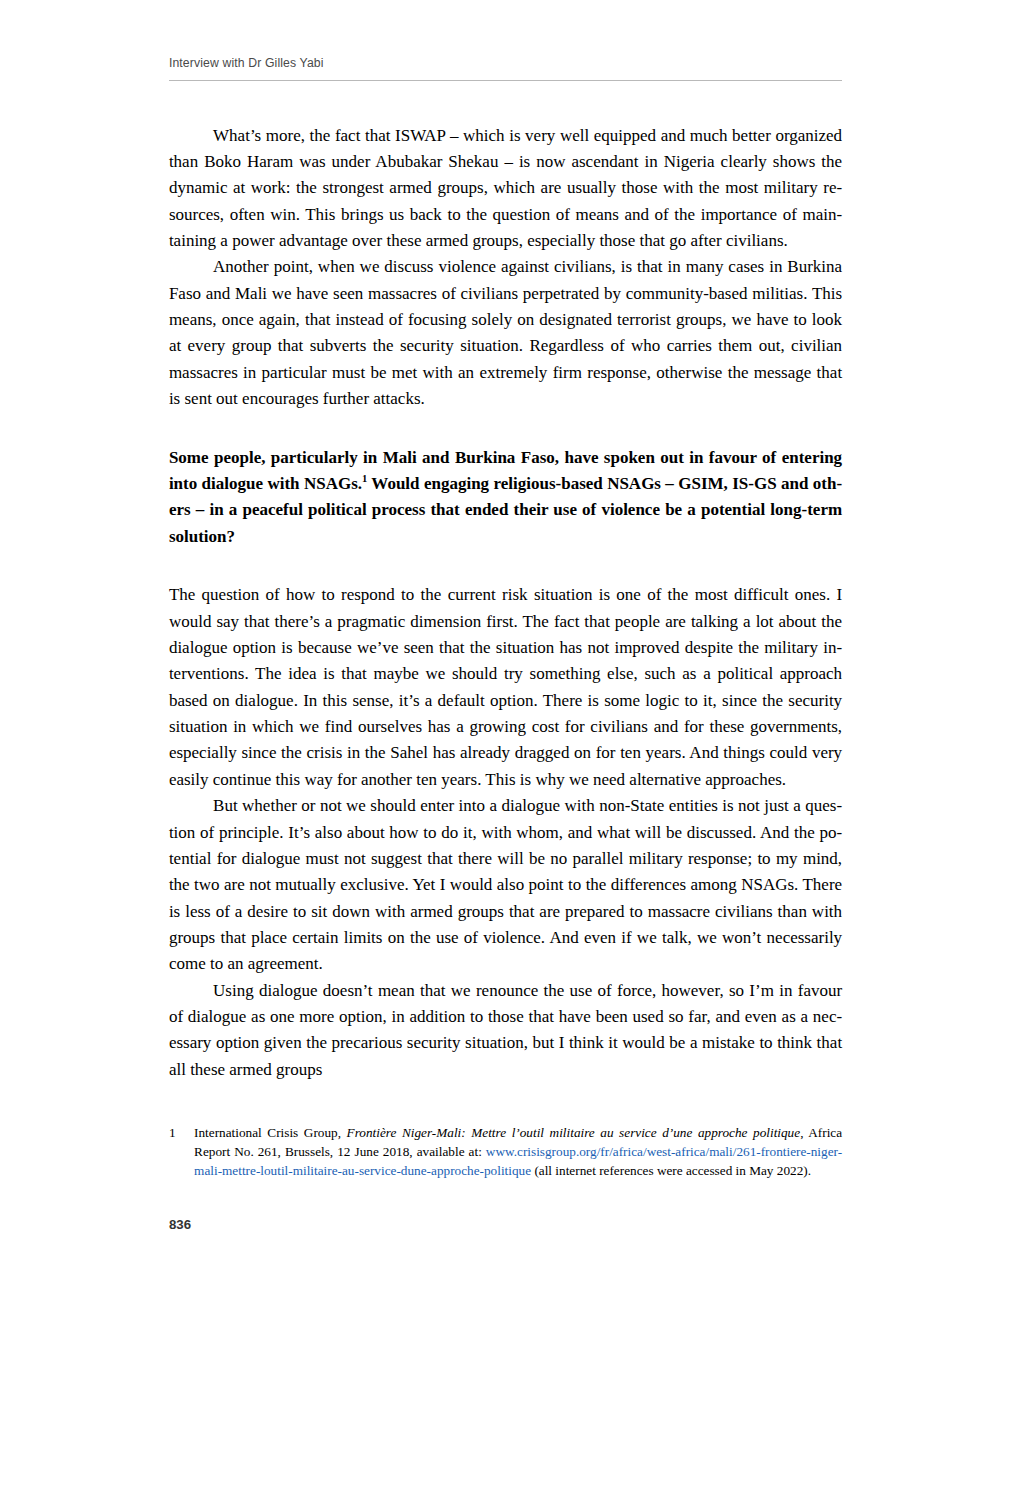Interview with Dr Gilles Yabi
What’s more, the fact that ISWAP – which is very well equipped and much better organized than Boko Haram was under Abubakar Shekau – is now ascendant in Nigeria clearly shows the dynamic at work: the strongest armed groups, which are usually those with the most military resources, often win. This brings us back to the question of means and of the importance of maintaining a power advantage over these armed groups, especially those that go after civilians.
Another point, when we discuss violence against civilians, is that in many cases in Burkina Faso and Mali we have seen massacres of civilians perpetrated by community-based militias. This means, once again, that instead of focusing solely on designated terrorist groups, we have to look at every group that subverts the security situation. Regardless of who carries them out, civilian massacres in particular must be met with an extremely firm response, otherwise the message that is sent out encourages further attacks.
Some people, particularly in Mali and Burkina Faso, have spoken out in favour of entering into dialogue with NSAGs.1 Would engaging religious-based NSAGs – GSIM, IS-GS and others – in a peaceful political process that ended their use of violence be a potential long-term solution?
The question of how to respond to the current risk situation is one of the most difficult ones. I would say that there’s a pragmatic dimension first. The fact that people are talking a lot about the dialogue option is because we’ve seen that the situation has not improved despite the military interventions. The idea is that maybe we should try something else, such as a political approach based on dialogue. In this sense, it’s a default option. There is some logic to it, since the security situation in which we find ourselves has a growing cost for civilians and for these governments, especially since the crisis in the Sahel has already dragged on for ten years. And things could very easily continue this way for another ten years. This is why we need alternative approaches.
But whether or not we should enter into a dialogue with non-State entities is not just a question of principle. It’s also about how to do it, with whom, and what will be discussed. And the potential for dialogue must not suggest that there will be no parallel military response; to my mind, the two are not mutually exclusive. Yet I would also point to the differences among NSAGs. There is less of a desire to sit down with armed groups that are prepared to massacre civilians than with groups that place certain limits on the use of violence. And even if we talk, we won’t necessarily come to an agreement.
Using dialogue doesn’t mean that we renounce the use of force, however, so I’m in favour of dialogue as one more option, in addition to those that have been used so far, and even as a necessary option given the precarious security situation, but I think it would be a mistake to think that all these armed groups
1 International Crisis Group, Frontière Niger-Mali: Mettre l’outil militaire au service d’une approche politique, Africa Report No. 261, Brussels, 12 June 2018, available at: www.crisisgroup.org/fr/africa/west-africa/mali/261-frontiere-niger-mali-mettre-loutil-militaire-au-service-dune-approche-politique (all internet references were accessed in May 2022).
836